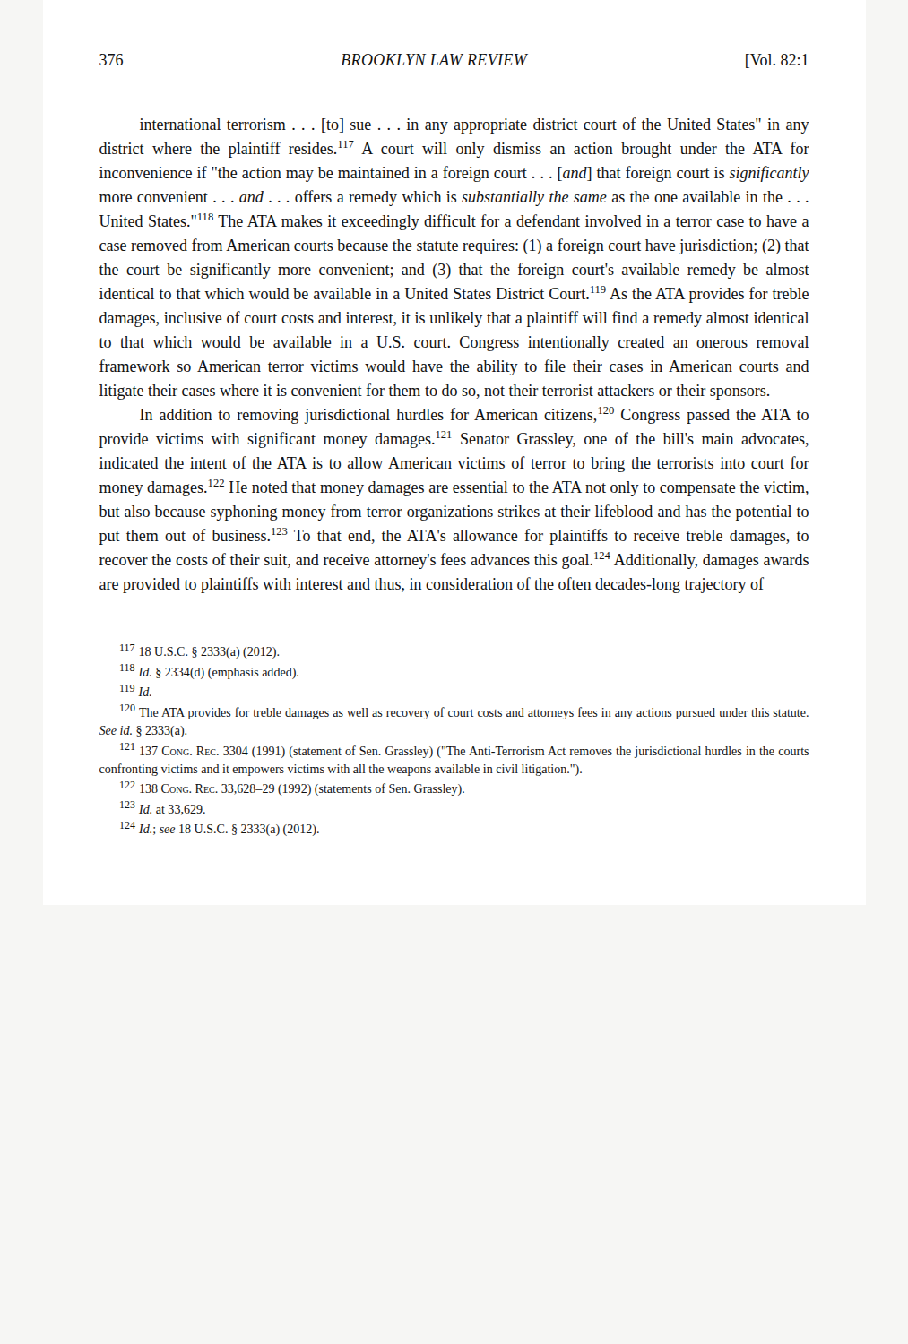376 Brooklyn Law Review [Vol. 82:1
international terrorism . . . [to] sue . . . in any appropriate district court of the United States" in any district where the plaintiff resides.117 A court will only dismiss an action brought under the ATA for inconvenience if "the action may be maintained in a foreign court . . . [and] that foreign court is significantly more convenient . . . and . . . offers a remedy which is substantially the same as the one available in the . . . United States."118 The ATA makes it exceedingly difficult for a defendant involved in a terror case to have a case removed from American courts because the statute requires: (1) a foreign court have jurisdiction; (2) that the court be significantly more convenient; and (3) that the foreign court's available remedy be almost identical to that which would be available in a United States District Court.119 As the ATA provides for treble damages, inclusive of court costs and interest, it is unlikely that a plaintiff will find a remedy almost identical to that which would be available in a U.S. court. Congress intentionally created an onerous removal framework so American terror victims would have the ability to file their cases in American courts and litigate their cases where it is convenient for them to do so, not their terrorist attackers or their sponsors.
In addition to removing jurisdictional hurdles for American citizens,120 Congress passed the ATA to provide victims with significant money damages.121 Senator Grassley, one of the bill's main advocates, indicated the intent of the ATA is to allow American victims of terror to bring the terrorists into court for money damages.122 He noted that money damages are essential to the ATA not only to compensate the victim, but also because syphoning money from terror organizations strikes at their lifeblood and has the potential to put them out of business.123 To that end, the ATA's allowance for plaintiffs to receive treble damages, to recover the costs of their suit, and receive attorney's fees advances this goal.124 Additionally, damages awards are provided to plaintiffs with interest and thus, in consideration of the often decades-long trajectory of
11718 U.S.C. § 2333(a) (2012).
118 Id. § 2334(d) (emphasis added).
119 Id.
120 The ATA provides for treble damages as well as recovery of court costs and attorneys fees in any actions pursued under this statute. See id. § 2333(a).
121137 Cong. Rec. 3304 (1991) (statement of Sen. Grassley) ("The Anti-Terrorism Act removes the jurisdictional hurdles in the courts confronting victims and it empowers victims with all the weapons available in civil litigation.").
122138 Cong. Rec. 33,628–29 (1992) (statements of Sen. Grassley).
123 Id. at 33,629.
124 Id.; see 18 U.S.C. § 2333(a) (2012).